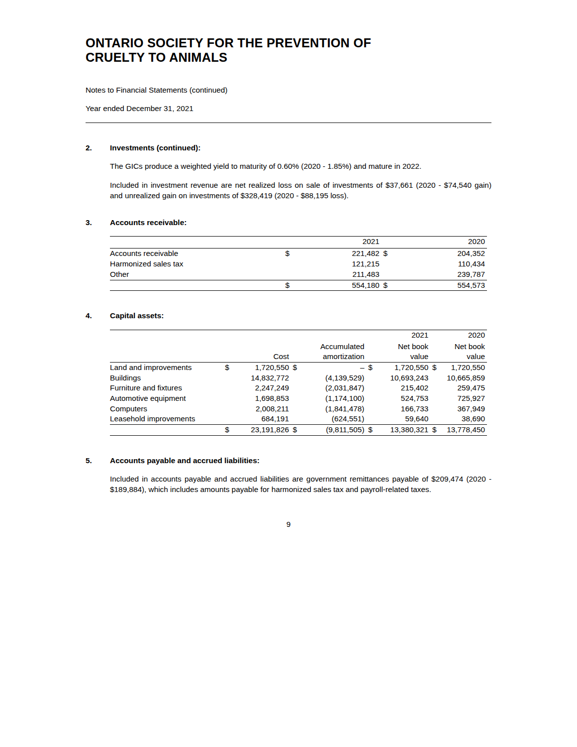ONTARIO SOCIETY FOR THE PREVENTION OF
CRUELTY TO ANIMALS
Notes to Financial Statements (continued)
Year ended December 31, 2021
2. Investments (continued):
The GICs produce a weighted yield to maturity of 0.60% (2020 - 1.85%) and mature in 2022.
Included in investment revenue are net realized loss on sale of investments of $37,661 (2020 - $74,540 gain) and unrealized gain on investments of $328,419 (2020 - $88,195 loss).
3. Accounts receivable:
| | | 2021 | | 2020 |
| --- | --- | --- | --- | --- |
| Accounts receivable | $ | 221,482 | $ | 204,352 |
| Harmonized sales tax | | 121,215 | | 110,434 |
| Other | | 211,483 | | 239,787 |
| | $ | 554,180 | $ | 554,573 |
4. Capital assets:
| | | | | | | 2021 | | 2020 |
| --- | --- | --- | --- | --- | --- | --- | --- | --- |
| | | | | Accumulated | | Net book | | Net book |
| | | Cost | | amortization | | value | | value |
| Land and improvements | $ | 1,720,550 | $ | – | $ | 1,720,550 | $ | 1,720,550 |
| Buildings | | 14,832,772 | | (4,139,529) | | 10,693,243 | | 10,665,859 |
| Furniture and fixtures | | 2,247,249 | | (2,031,847) | | 215,402 | | 259,475 |
| Automotive equipment | | 1,698,853 | | (1,174,100) | | 524,753 | | 725,927 |
| Computers | | 2,008,211 | | (1,841,478) | | 166,733 | | 367,949 |
| Leasehold improvements | | 684,191 | | (624,551) | | 59,640 | | 38,690 |
| | $ | 23,191,826 | $ | (9,811,505) | $ | 13,380,321 | $ | 13,778,450 |
5. Accounts payable and accrued liabilities:
Included in accounts payable and accrued liabilities are government remittances payable of $209,474 (2020 - $189,884), which includes amounts payable for harmonized sales tax and payroll-related taxes.
9